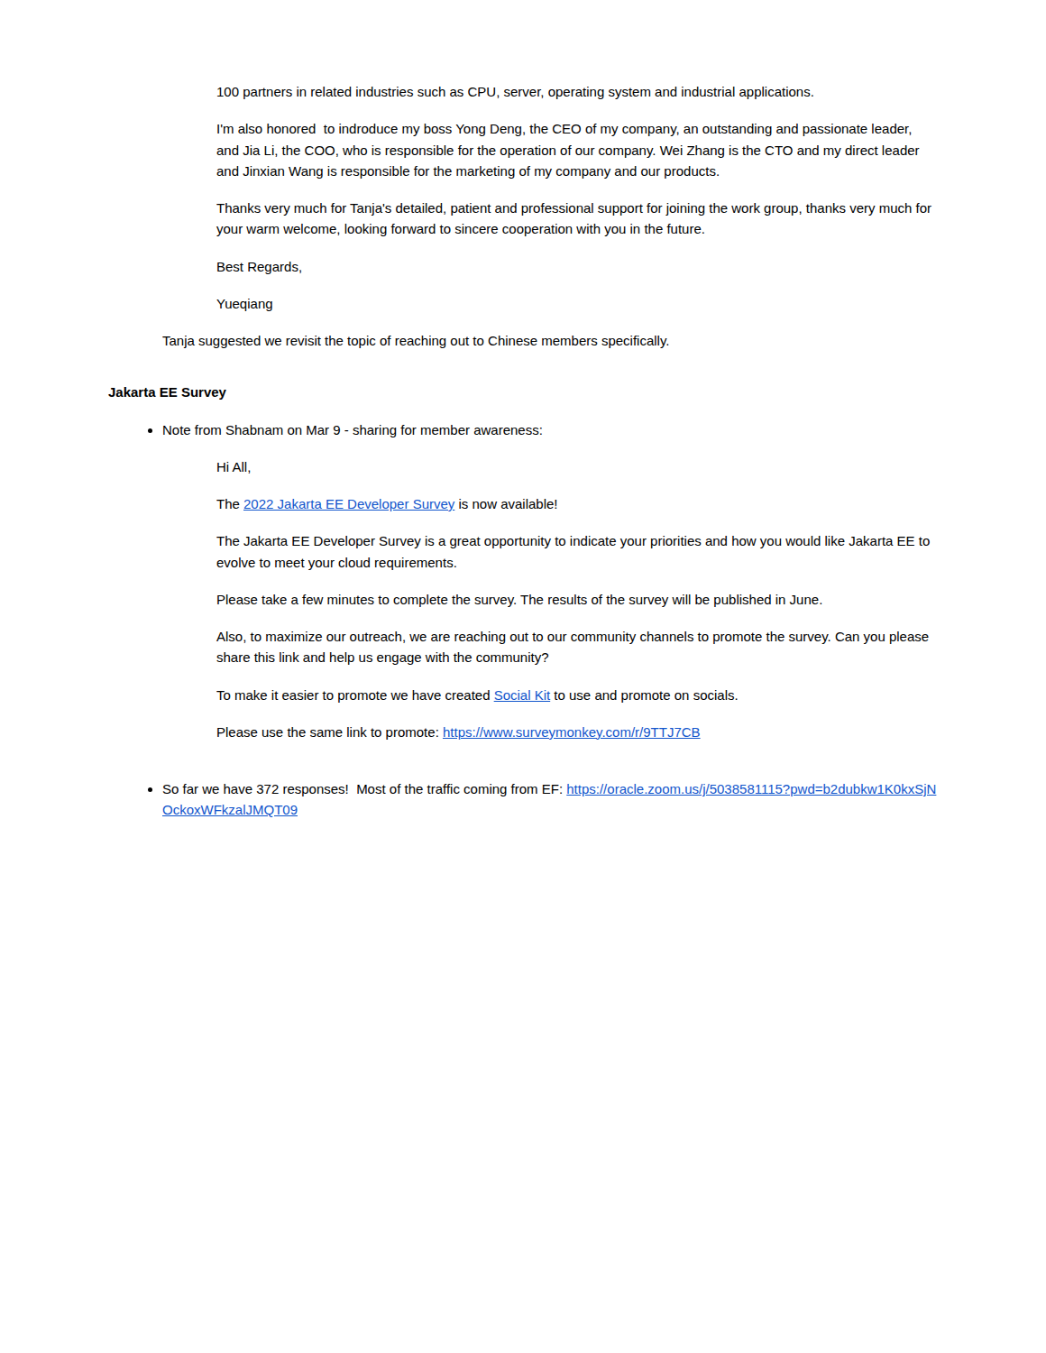100 partners in related industries such as CPU, server, operating system and industrial applications.
I'm also honored to indroduce my boss Yong Deng, the CEO of my company, an outstanding and passionate leader, and Jia Li, the COO, who is responsible for the operation of our company. Wei Zhang is the CTO and my direct leader and Jinxian Wang is responsible for the marketing of my company and our products.
Thanks very much for Tanja's detailed, patient and professional support for joining the work group, thanks very much for your warm welcome, looking forward to sincere cooperation with you in the future.
Best Regards,
Yueqiang
Tanja suggested we revisit the topic of reaching out to Chinese members specifically.
Jakarta EE Survey
Note from Shabnam on Mar 9 - sharing for member awareness:
Hi All,
The 2022 Jakarta EE Developer Survey is now available!
The Jakarta EE Developer Survey is a great opportunity to indicate your priorities and how you would like Jakarta EE to evolve to meet your cloud requirements.
Please take a few minutes to complete the survey. The results of the survey will be published in June.
Also, to maximize our outreach, we are reaching out to our community channels to promote the survey. Can you please share this link and help us engage with the community?
To make it easier to promote we have created Social Kit to use and promote on socials.
Please use the same link to promote: https://www.surveymonkey.com/r/9TTJ7CB
So far we have 372 responses! Most of the traffic coming from EF: https://oracle.zoom.us/j/5038581115?pwd=b2dubkw1K0kxSjNOckoxWFkzalJMQT09